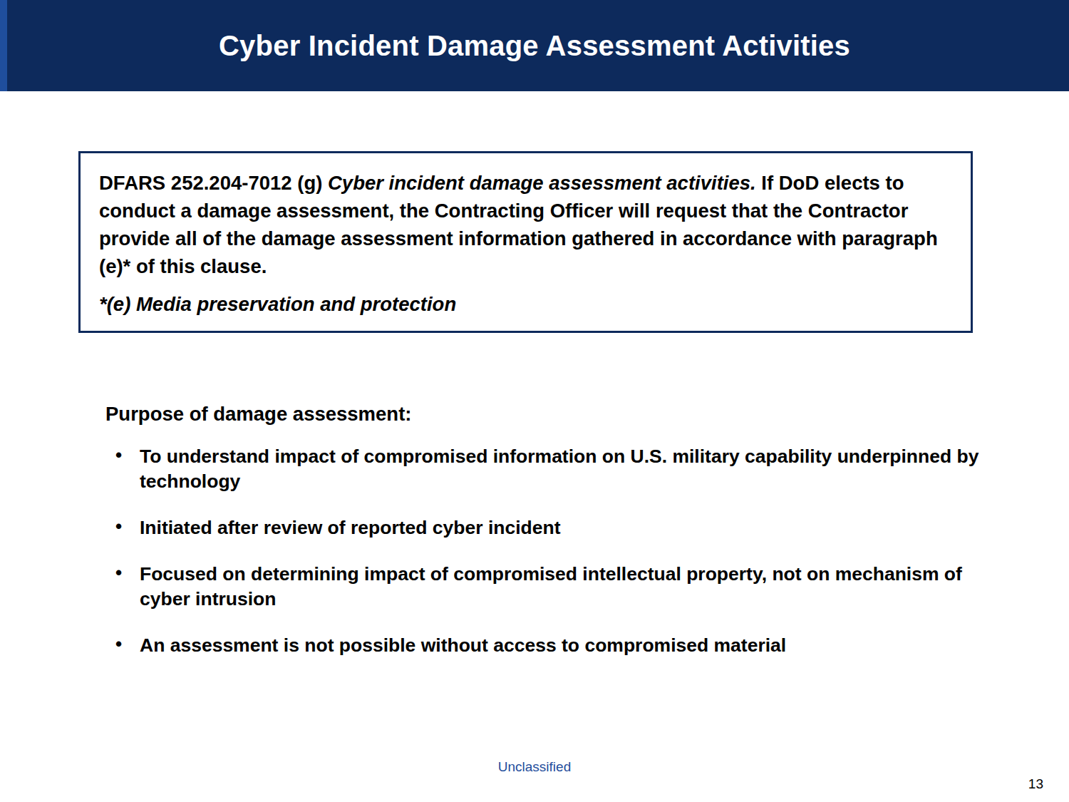Cyber Incident Damage Assessment Activities
DFARS 252.204-7012 (g) Cyber incident damage assessment activities. If DoD elects to conduct a damage assessment, the Contracting Officer will request that the Contractor provide all of the damage assessment information gathered in accordance with paragraph (e)* of this clause.
*(e) Media preservation and protection
Purpose of damage assessment:
To understand impact of compromised information on U.S. military capability underpinned by technology
Initiated after review of reported cyber incident
Focused on determining impact of compromised intellectual property, not on mechanism of cyber intrusion
An assessment is not possible without access to compromised material
Unclassified
13